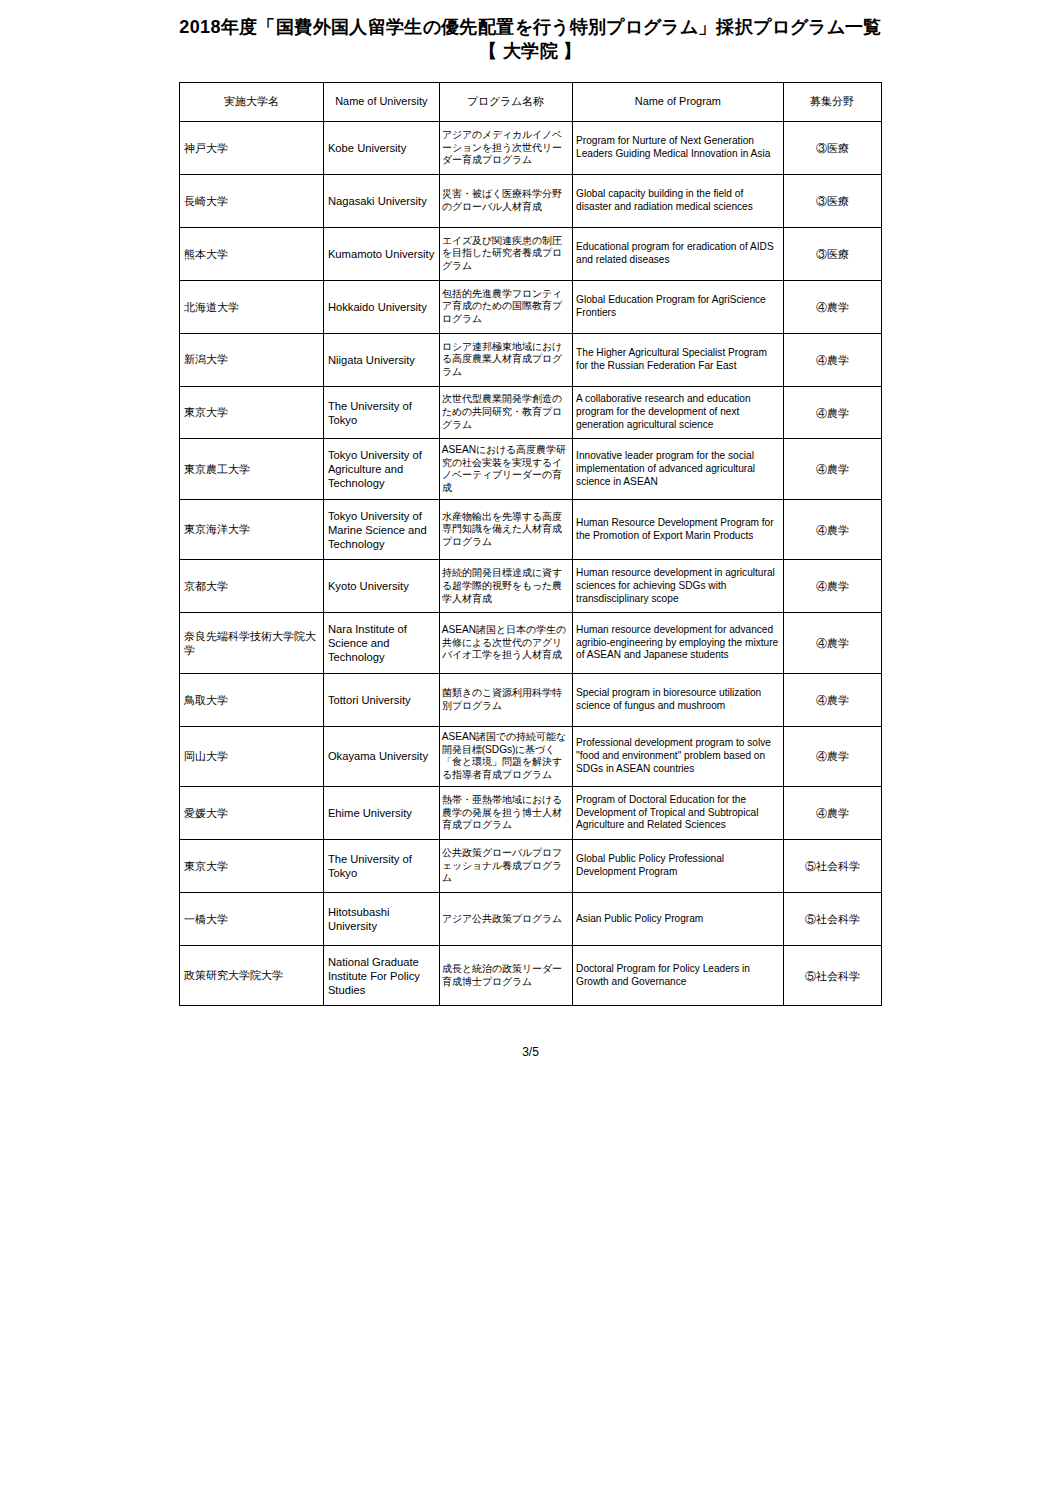2018年度「国費外国人留学生の優先配置を行う特別プログラム」採択プログラム一覧 【 大学院 】
| 実施大学名 | Name of University | プログラム名称 | Name of Program | 募集分野 |
| --- | --- | --- | --- | --- |
| 神戸大学 | Kobe University | アジアのメディカルイノベーションを担う次世代リーダー育成プログラム | Program for Nurture of Next Generation Leaders Guiding Medical Innovation in Asia | ③医療 |
| 長崎大学 | Nagasaki University | 災害・被ばく医療科学分野のグローバル人材育成 | Global capacity building in the field of disaster and radiation medical sciences | ③医療 |
| 熊本大学 | Kumamoto University | エイズ及び関連疾患の制圧を目指した研究者養成プログラム | Educational program for eradication of AIDS and related diseases | ③医療 |
| 北海道大学 | Hokkaido University | 包括的先進農学フロンティア育成のための国際教育プログラム | Global Education Program for AgriScience Frontiers | ④農学 |
| 新潟大学 | Niigata University | ロシア連邦極東地域における高度農業人材育成プログラム | The Higher Agricultural Specialist Program for the Russian Federation Far East | ④農学 |
| 東京大学 | The University of Tokyo | 次世代型農業開発学創造のための共同研究・教育プログラム | A collaborative research and education program for the development of next generation agricultural science | ④農学 |
| 東京農工大学 | Tokyo University of Agriculture and Technology | ASEANにおける高度農学研究の社会実装を実現するイノベーティブリーダーの育成 | Innovative leader program for the social implementation of advanced agricultural science in ASEAN | ④農学 |
| 東京海洋大学 | Tokyo University of Marine Science and Technology | 水産物輸出を先導する高度専門知識を備えた人材育成プログラム | Human Resource Development Program for the Promotion of Export Marin Products | ④農学 |
| 京都大学 | Kyoto University | 持続的開発目標達成に資する超学際的視野をもった農学人材育成 | Human resource development in agricultural sciences for achieving SDGs with transdisciplinary scope | ④農学 |
| 奈良先端科学技術大学院大学 | Nara Institute of Science and Technology | ASEAN諸国と日本の学生の共修による次世代のアグリバイオ工学を担う人材育成 | Human resource development for advanced agribio-engineering by employing the mixture of ASEAN and Japanese students | ④農学 |
| 鳥取大学 | Tottori University | 菌類きのこ資源利用科学特別プログラム | Special program in bioresource utilization science of fungus and mushroom | ④農学 |
| 岡山大学 | Okayama University | ASEAN諸国での持続可能な開発目標(SDGs)に基づく「食と環境」問題を解決する指導者育成プログラム | Professional development program to solve "food and environment" problem based on SDGs in ASEAN countries | ④農学 |
| 愛媛大学 | Ehime University | 熱帯・亜熱帯地域における農学の発展を担う博士人材育成プログラム | Program of Doctoral Education for the Development of Tropical and Subtropical Agriculture and Related Sciences | ④農学 |
| 東京大学 | The University of Tokyo | 公共政策グローバルプロフェッショナル養成プログラム | Global Public Policy Professional Development Program | ⑤社会科学 |
| 一橋大学 | Hitotsubashi University | アジア公共政策プログラム | Asian Public Policy Program | ⑤社会科学 |
| 政策研究大学院大学 | National Graduate Institute For Policy Studies | 成長と統治の政策リーダー育成博士プログラム | Doctoral Program for Policy Leaders in Growth and Governance | ⑤社会科学 |
3/5